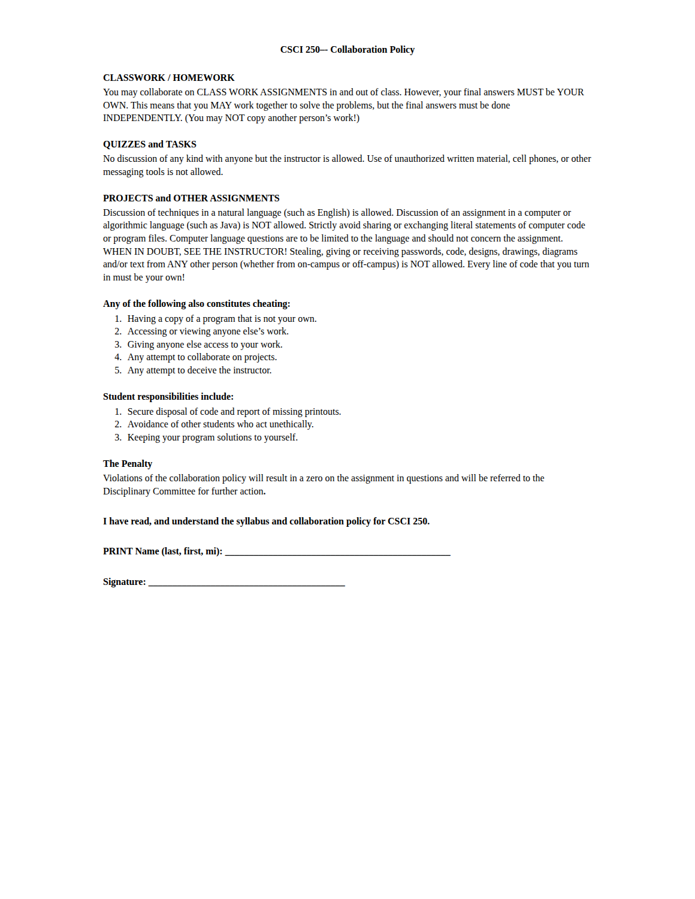CSCI 250–- Collaboration Policy
CLASSWORK / HOMEWORK
You may collaborate on CLASS WORK ASSIGNMENTS in and out of class. However, your final answers MUST be YOUR OWN. This means that you MAY work together to solve the problems, but the final answers must be done INDEPENDENTLY. (You may NOT copy another person’s work!)
QUIZZES and TASKS
No discussion of any kind with anyone but the instructor is allowed. Use of unauthorized written material, cell phones, or other messaging tools is not allowed.
PROJECTS and OTHER ASSIGNMENTS
Discussion of techniques in a natural language (such as English) is allowed. Discussion of an assignment in a computer or algorithmic language (such as Java) is NOT allowed. Strictly avoid sharing or exchanging literal statements of computer code or program files. Computer language questions are to be limited to the language and should not concern the assignment. WHEN IN DOUBT, SEE THE INSTRUCTOR! Stealing, giving or receiving passwords, code, designs, drawings, diagrams and/or text from ANY other person (whether from on-campus or off-campus) is NOT allowed. Every line of code that you turn in must be your own!
Any of the following also constitutes cheating:
Having a copy of a program that is not your own.
Accessing or viewing anyone else’s work.
Giving anyone else access to your work.
Any attempt to collaborate on projects.
Any attempt to deceive the instructor.
Student responsibilities include:
Secure disposal of code and report of missing printouts.
Avoidance of other students who act unethically.
Keeping your program solutions to yourself.
The Penalty
Violations of the collaboration policy will result in a zero on the assignment in questions and will be referred to the Disciplinary Committee for further action.
I have read, and understand the syllabus and collaboration policy for CSCI 250.
PRINT Name (last, first, mi): _______________________________________________
Signature: _________________________________________